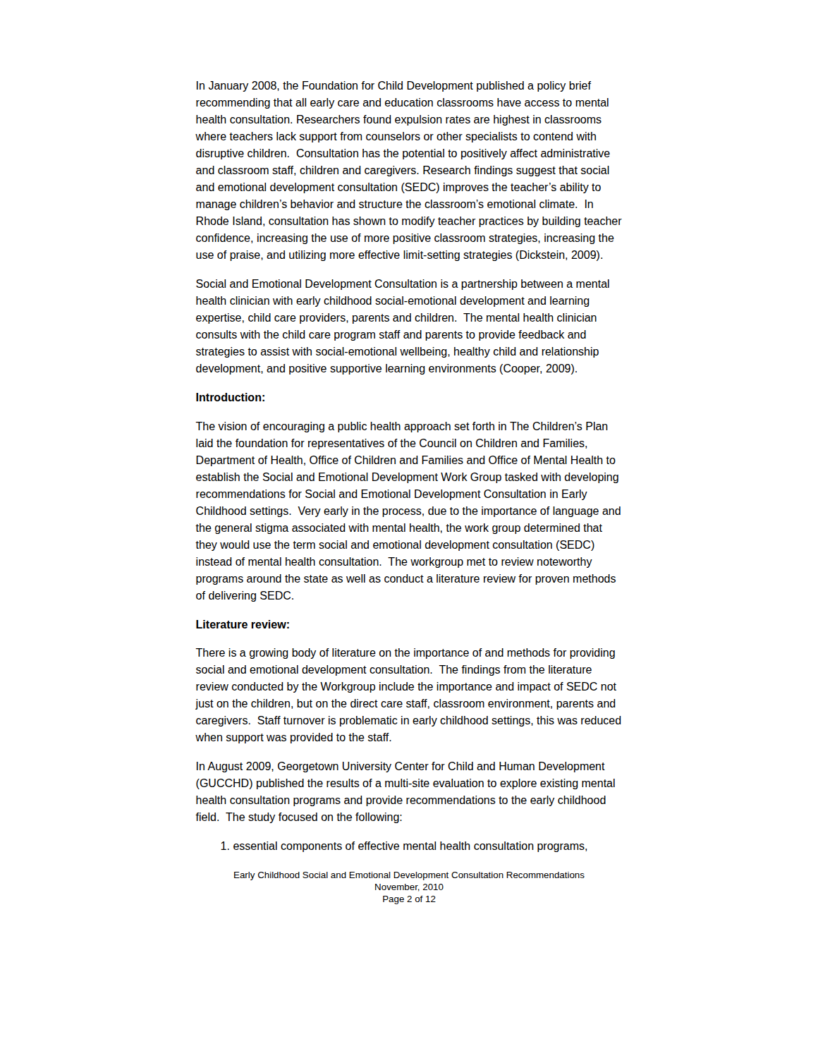In January 2008, the Foundation for Child Development published a policy brief recommending that all early care and education classrooms have access to mental health consultation. Researchers found expulsion rates are highest in classrooms where teachers lack support from counselors or other specialists to contend with disruptive children. Consultation has the potential to positively affect administrative and classroom staff, children and caregivers. Research findings suggest that social and emotional development consultation (SEDC) improves the teacher’s ability to manage children’s behavior and structure the classroom’s emotional climate. In Rhode Island, consultation has shown to modify teacher practices by building teacher confidence, increasing the use of more positive classroom strategies, increasing the use of praise, and utilizing more effective limit-setting strategies (Dickstein, 2009).
Social and Emotional Development Consultation is a partnership between a mental health clinician with early childhood social-emotional development and learning expertise, child care providers, parents and children. The mental health clinician consults with the child care program staff and parents to provide feedback and strategies to assist with social-emotional wellbeing, healthy child and relationship development, and positive supportive learning environments (Cooper, 2009).
Introduction:
The vision of encouraging a public health approach set forth in The Children’s Plan laid the foundation for representatives of the Council on Children and Families, Department of Health, Office of Children and Families and Office of Mental Health to establish the Social and Emotional Development Work Group tasked with developing recommendations for Social and Emotional Development Consultation in Early Childhood settings. Very early in the process, due to the importance of language and the general stigma associated with mental health, the work group determined that they would use the term social and emotional development consultation (SEDC) instead of mental health consultation. The workgroup met to review noteworthy programs around the state as well as conduct a literature review for proven methods of delivering SEDC.
Literature review:
There is a growing body of literature on the importance of and methods for providing social and emotional development consultation. The findings from the literature review conducted by the Workgroup include the importance and impact of SEDC not just on the children, but on the direct care staff, classroom environment, parents and caregivers. Staff turnover is problematic in early childhood settings, this was reduced when support was provided to the staff.
In August 2009, Georgetown University Center for Child and Human Development (GUCCHD) published the results of a multi-site evaluation to explore existing mental health consultation programs and provide recommendations to the early childhood field. The study focused on the following:
essential components of effective mental health consultation programs,
Early Childhood Social and Emotional Development Consultation Recommendations
November, 2010
Page 2 of 12